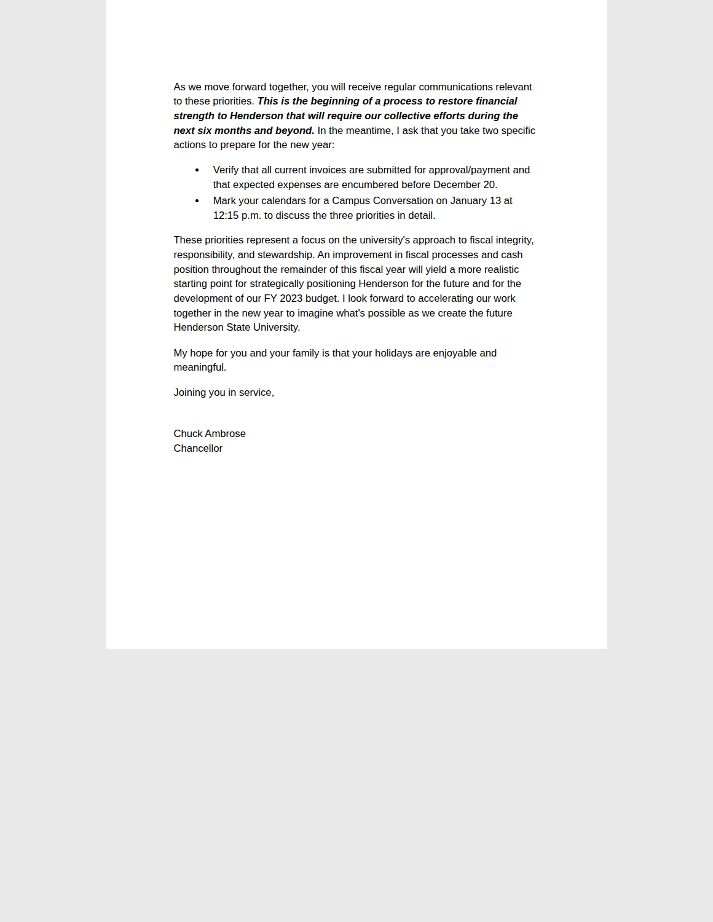As we move forward together, you will receive regular communications relevant to these priorities. This is the beginning of a process to restore financial strength to Henderson that will require our collective efforts during the next six months and beyond. In the meantime, I ask that you take two specific actions to prepare for the new year:
Verify that all current invoices are submitted for approval/payment and that expected expenses are encumbered before December 20.
Mark your calendars for a Campus Conversation on January 13 at 12:15 p.m. to discuss the three priorities in detail.
These priorities represent a focus on the university's approach to fiscal integrity, responsibility, and stewardship. An improvement in fiscal processes and cash position throughout the remainder of this fiscal year will yield a more realistic starting point for strategically positioning Henderson for the future and for the development of our FY 2023 budget. I look forward to accelerating our work together in the new year to imagine what's possible as we create the future Henderson State University.
My hope for you and your family is that your holidays are enjoyable and meaningful.
Joining you in service,
Chuck Ambrose
Chancellor